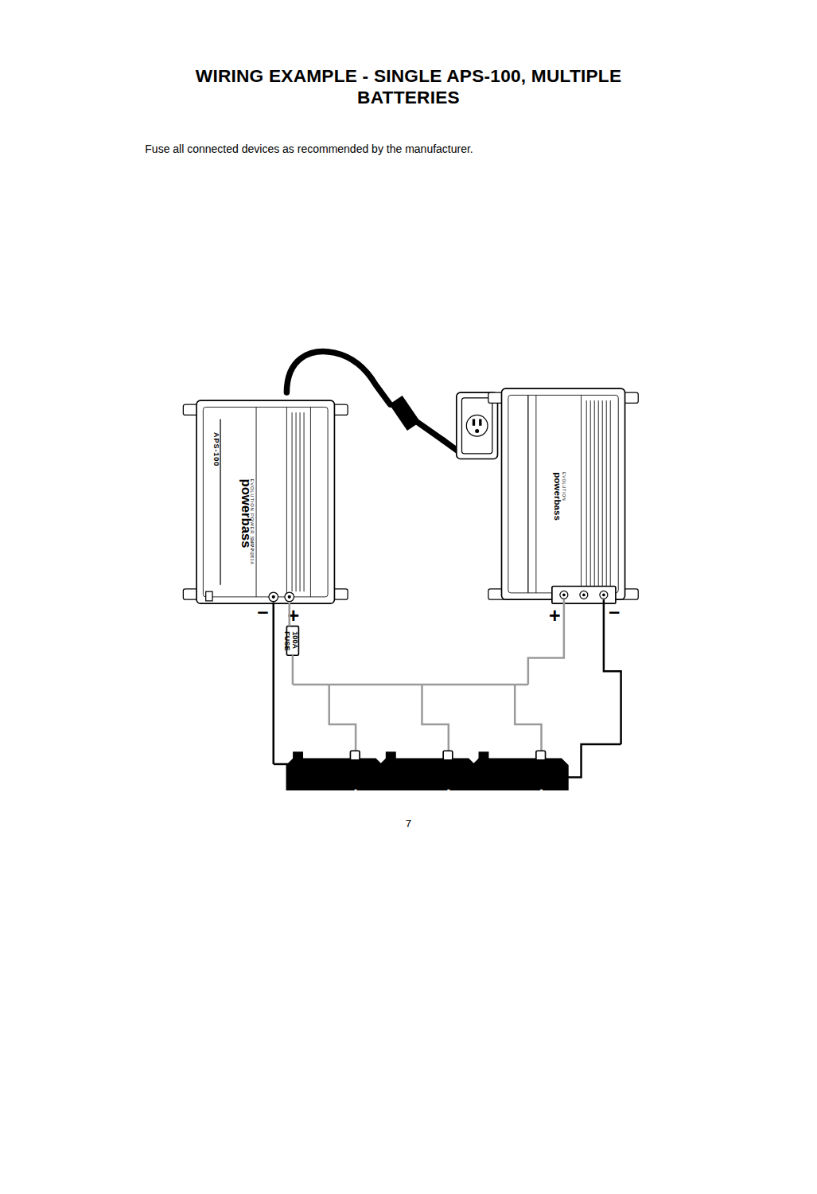WIRING EXAMPLE - SINGLE APS-100, MULTIPLE BATTERIES
Fuse all connected devices as recommended by the manufacturer.
Wiring diagram: one APS-100 power supply and one amplifier connected to three batteries The APS-100 plugs into an AC wall outlet. Its positive output passes through a 100 amp fuse to the batteries; its negative output connects to the batteries. An amplifier's positive and negative terminals also connect to the same three batteries wired in parallel. APS-100 powerbass EVOLUTION POWER SUPPLY 14V / 100A – + powerbass EVOLUTION + – 100A FUSE – + – + – +
7